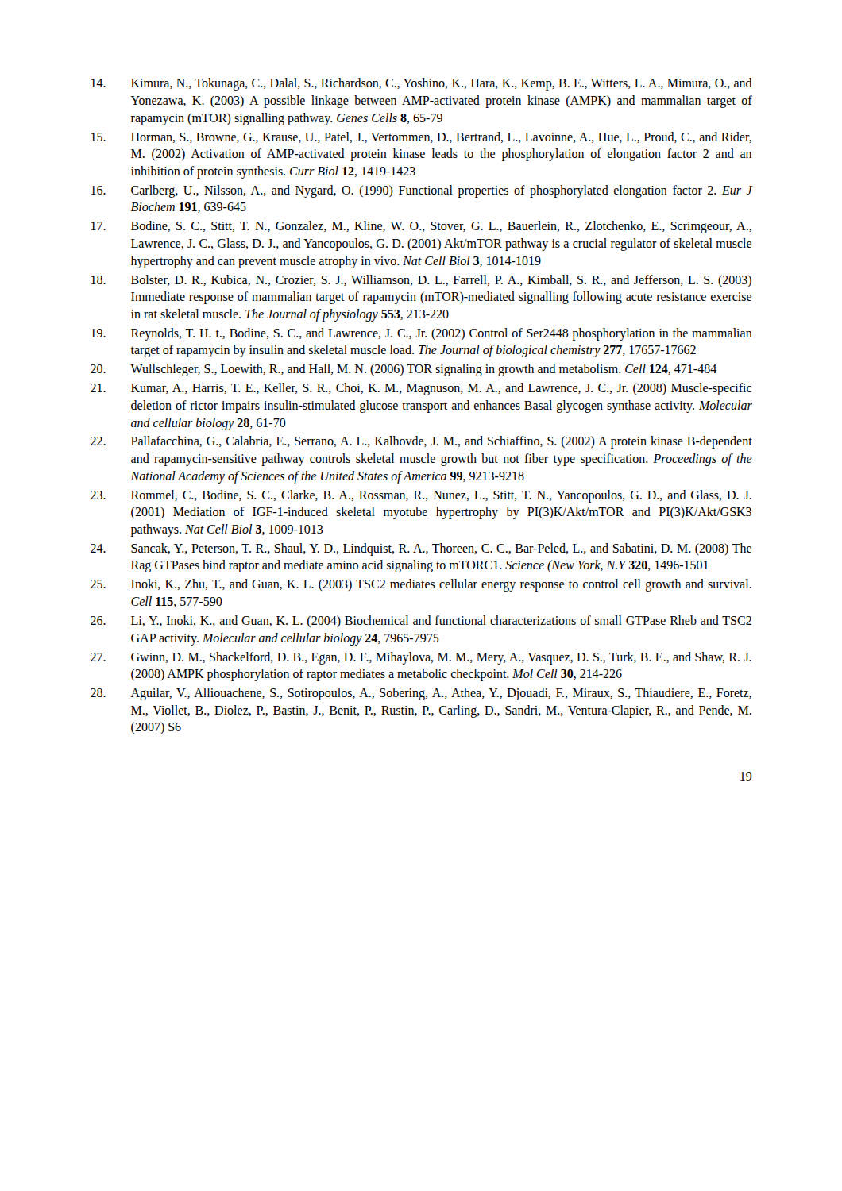Kimura, N., Tokunaga, C., Dalal, S., Richardson, C., Yoshino, K., Hara, K., Kemp, B. E., Witters, L. A., Mimura, O., and Yonezawa, K. (2003) A possible linkage between AMP-activated protein kinase (AMPK) and mammalian target of rapamycin (mTOR) signalling pathway. Genes Cells 8, 65-79
Horman, S., Browne, G., Krause, U., Patel, J., Vertommen, D., Bertrand, L., Lavoinne, A., Hue, L., Proud, C., and Rider, M. (2002) Activation of AMP-activated protein kinase leads to the phosphorylation of elongation factor 2 and an inhibition of protein synthesis. Curr Biol 12, 1419-1423
Carlberg, U., Nilsson, A., and Nygard, O. (1990) Functional properties of phosphorylated elongation factor 2. Eur J Biochem 191, 639-645
Bodine, S. C., Stitt, T. N., Gonzalez, M., Kline, W. O., Stover, G. L., Bauerlein, R., Zlotchenko, E., Scrimgeour, A., Lawrence, J. C., Glass, D. J., and Yancopoulos, G. D. (2001) Akt/mTOR pathway is a crucial regulator of skeletal muscle hypertrophy and can prevent muscle atrophy in vivo. Nat Cell Biol 3, 1014-1019
Bolster, D. R., Kubica, N., Crozier, S. J., Williamson, D. L., Farrell, P. A., Kimball, S. R., and Jefferson, L. S. (2003) Immediate response of mammalian target of rapamycin (mTOR)-mediated signalling following acute resistance exercise in rat skeletal muscle. The Journal of physiology 553, 213-220
Reynolds, T. H. t., Bodine, S. C., and Lawrence, J. C., Jr. (2002) Control of Ser2448 phosphorylation in the mammalian target of rapamycin by insulin and skeletal muscle load. The Journal of biological chemistry 277, 17657-17662
Wullschleger, S., Loewith, R., and Hall, M. N. (2006) TOR signaling in growth and metabolism. Cell 124, 471-484
Kumar, A., Harris, T. E., Keller, S. R., Choi, K. M., Magnuson, M. A., and Lawrence, J. C., Jr. (2008) Muscle-specific deletion of rictor impairs insulin-stimulated glucose transport and enhances Basal glycogen synthase activity. Molecular and cellular biology 28, 61-70
Pallafacchina, G., Calabria, E., Serrano, A. L., Kalhovde, J. M., and Schiaffino, S. (2002) A protein kinase B-dependent and rapamycin-sensitive pathway controls skeletal muscle growth but not fiber type specification. Proceedings of the National Academy of Sciences of the United States of America 99, 9213-9218
Rommel, C., Bodine, S. C., Clarke, B. A., Rossman, R., Nunez, L., Stitt, T. N., Yancopoulos, G. D., and Glass, D. J. (2001) Mediation of IGF-1-induced skeletal myotube hypertrophy by PI(3)K/Akt/mTOR and PI(3)K/Akt/GSK3 pathways. Nat Cell Biol 3, 1009-1013
Sancak, Y., Peterson, T. R., Shaul, Y. D., Lindquist, R. A., Thoreen, C. C., Bar-Peled, L., and Sabatini, D. M. (2008) The Rag GTPases bind raptor and mediate amino acid signaling to mTORC1. Science (New York, N.Y 320, 1496-1501
Inoki, K., Zhu, T., and Guan, K. L. (2003) TSC2 mediates cellular energy response to control cell growth and survival. Cell 115, 577-590
Li, Y., Inoki, K., and Guan, K. L. (2004) Biochemical and functional characterizations of small GTPase Rheb and TSC2 GAP activity. Molecular and cellular biology 24, 7965-7975
Gwinn, D. M., Shackelford, D. B., Egan, D. F., Mihaylova, M. M., Mery, A., Vasquez, D. S., Turk, B. E., and Shaw, R. J. (2008) AMPK phosphorylation of raptor mediates a metabolic checkpoint. Mol Cell 30, 214-226
Aguilar, V., Alliouachene, S., Sotiropoulos, A., Sobering, A., Athea, Y., Djouadi, F., Miraux, S., Thiaudiere, E., Foretz, M., Viollet, B., Diolez, P., Bastin, J., Benit, P., Rustin, P., Carling, D., Sandri, M., Ventura-Clapier, R., and Pende, M. (2007) S6
19